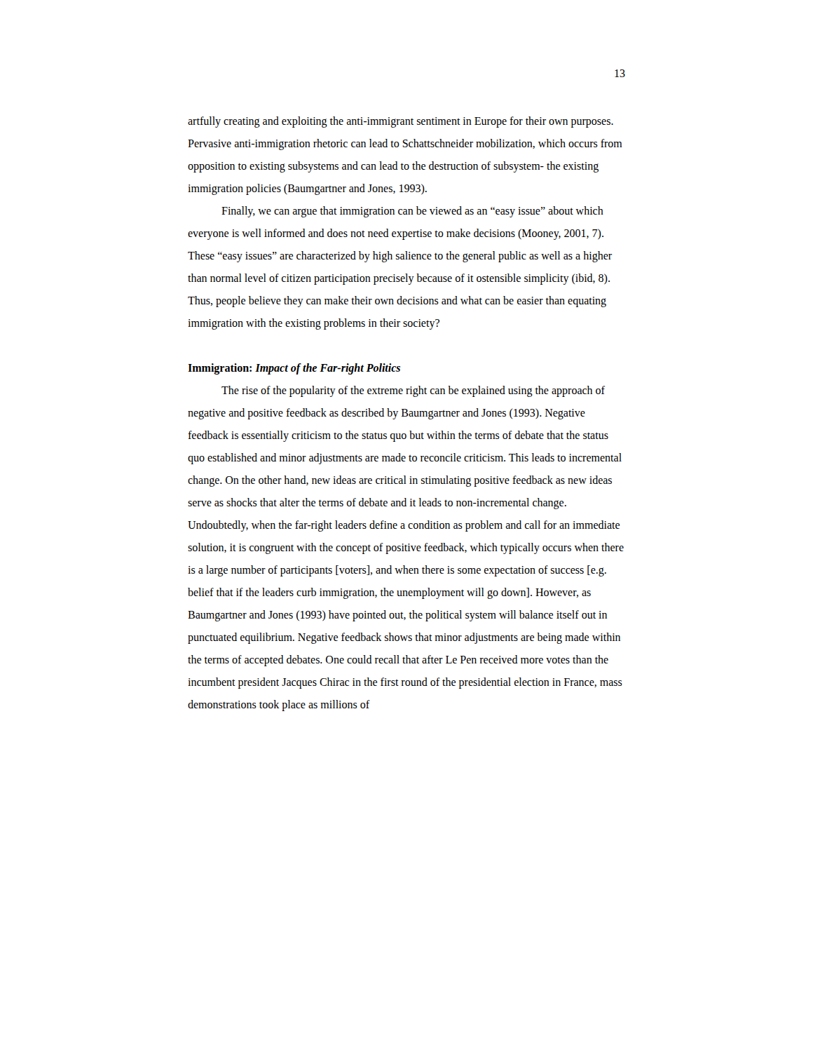13
artfully creating and exploiting the anti-immigrant sentiment in Europe for their own purposes. Pervasive anti-immigration rhetoric can lead to Schattschneider mobilization, which occurs from opposition to existing subsystems and can lead to the destruction of subsystem- the existing immigration policies (Baumgartner and Jones, 1993).
Finally, we can argue that immigration can be viewed as an “easy issue” about which everyone is well informed and does not need expertise to make decisions (Mooney, 2001, 7). These “easy issues” are characterized by high salience to the general public as well as a higher than normal level of citizen participation precisely because of it ostensible simplicity (ibid, 8). Thus, people believe they can make their own decisions and what can be easier than equating immigration with the existing problems in their society?
Immigration: Impact of the Far-right Politics
The rise of the popularity of the extreme right can be explained using the approach of negative and positive feedback as described by Baumgartner and Jones (1993). Negative feedback is essentially criticism to the status quo but within the terms of debate that the status quo established and minor adjustments are made to reconcile criticism. This leads to incremental change. On the other hand, new ideas are critical in stimulating positive feedback as new ideas serve as shocks that alter the terms of debate and it leads to non-incremental change. Undoubtedly, when the far-right leaders define a condition as problem and call for an immediate solution, it is congruent with the concept of positive feedback, which typically occurs when there is a large number of participants [voters], and when there is some expectation of success [e.g. belief that if the leaders curb immigration, the unemployment will go down]. However, as Baumgartner and Jones (1993) have pointed out, the political system will balance itself out in punctuated equilibrium. Negative feedback shows that minor adjustments are being made within the terms of accepted debates. One could recall that after Le Pen received more votes than the incumbent president Jacques Chirac in the first round of the presidential election in France, mass demonstrations took place as millions of